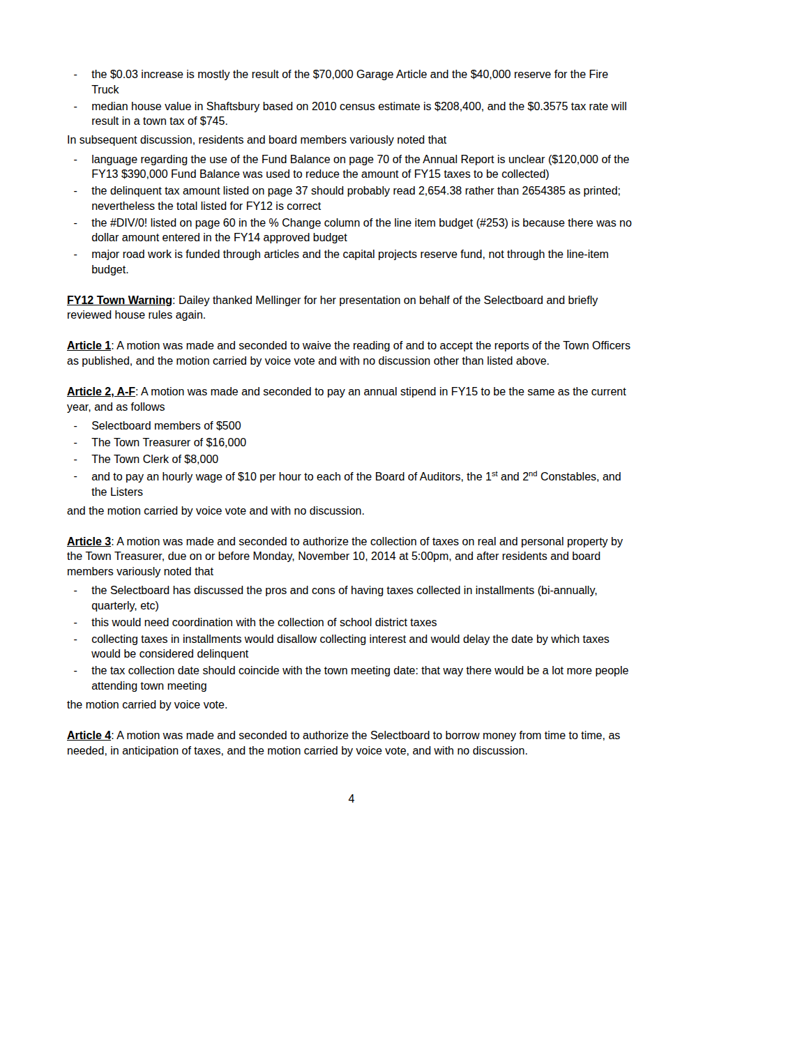the $0.03 increase is mostly the result of the $70,000 Garage Article and the $40,000 reserve for the Fire Truck
median house value in Shaftsbury based on 2010 census estimate is $208,400, and the $0.3575 tax rate will result in a town tax of $745.
In subsequent discussion, residents and board members variously noted that
language regarding the use of the Fund Balance on page 70 of the Annual Report is unclear ($120,000 of the FY13 $390,000 Fund Balance was used to reduce the amount of FY15 taxes to be collected)
the delinquent tax amount listed on page 37 should probably read 2,654.38 rather than 2654385 as printed; nevertheless the total listed for FY12 is correct
the #DIV/0! listed on page 60 in the % Change column of the line item budget (#253) is because there was no dollar amount entered in the FY14 approved budget
major road work is funded through articles and the capital projects reserve fund, not through the line-item budget.
FY12 Town Warning: Dailey thanked Mellinger for her presentation on behalf of the Selectboard and briefly reviewed house rules again.
Article 1: A motion was made and seconded to waive the reading of and to accept the reports of the Town Officers as published, and the motion carried by voice vote and with no discussion other than listed above.
Article 2, A-F: A motion was made and seconded to pay an annual stipend in FY15 to be the same as the current year, and as follows
Selectboard members of $500
The Town Treasurer of $16,000
The Town Clerk of $8,000
and to pay an hourly wage of $10 per hour to each of the Board of Auditors, the 1st and 2nd Constables, and the Listers
and the motion carried by voice vote and with no discussion.
Article 3: A motion was made and seconded to authorize the collection of taxes on real and personal property by the Town Treasurer, due on or before Monday, November 10, 2014 at 5:00pm, and after residents and board members variously noted that
the Selectboard has discussed the pros and cons of having taxes collected in installments (bi-annually, quarterly, etc)
this would need coordination with the collection of school district taxes
collecting taxes in installments would disallow collecting interest and would delay the date by which taxes would be considered delinquent
the tax collection date should coincide with the town meeting date: that way there would be a lot more people attending town meeting
the motion carried by voice vote.
Article 4: A motion was made and seconded to authorize the Selectboard to borrow money from time to time, as needed, in anticipation of taxes, and the motion carried by voice vote, and with no discussion.
4